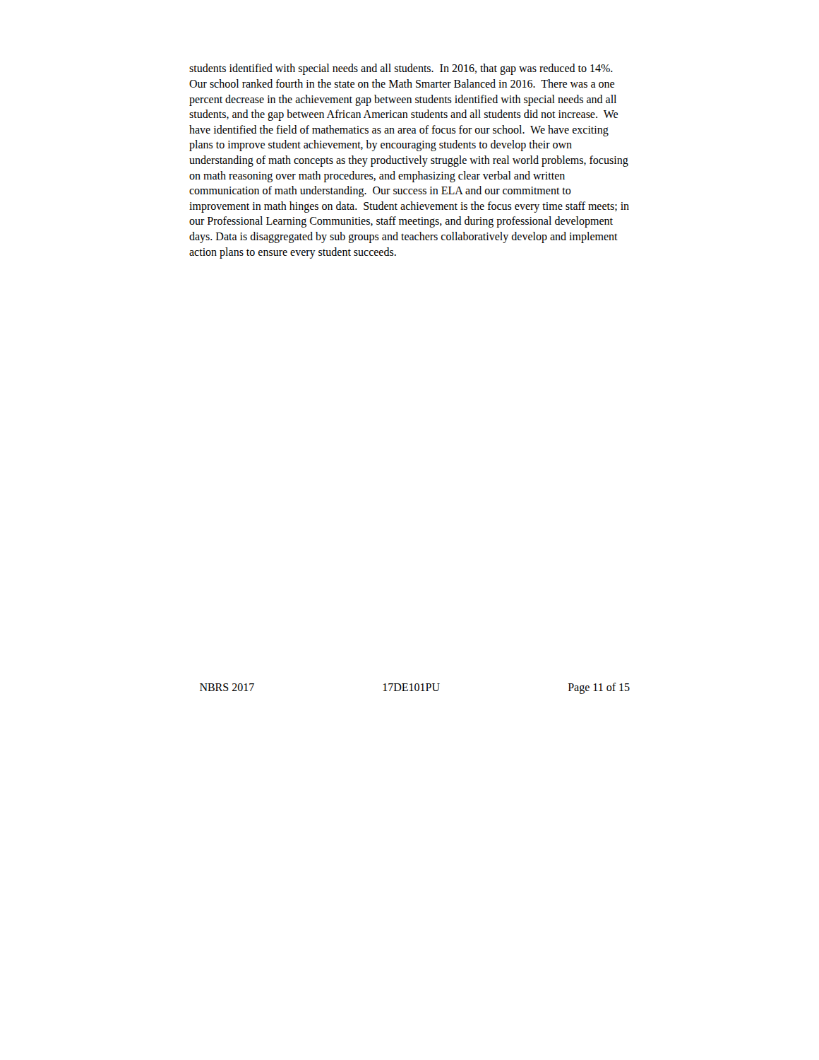students identified with special needs and all students. In 2016, that gap was reduced to 14%.
Our school ranked fourth in the state on the Math Smarter Balanced in 2016. There was a one percent decrease in the achievement gap between students identified with special needs and all students, and the gap between African American students and all students did not increase. We have identified the field of mathematics as an area of focus for our school. We have exciting plans to improve student achievement, by encouraging students to develop their own understanding of math concepts as they productively struggle with real world problems, focusing on math reasoning over math procedures, and emphasizing clear verbal and written communication of math understanding. Our success in ELA and our commitment to improvement in math hinges on data. Student achievement is the focus every time staff meets; in our Professional Learning Communities, staff meetings, and during professional development days. Data is disaggregated by sub groups and teachers collaboratively develop and implement action plans to ensure every student succeeds.
NBRS 2017 17DE101PU Page 11 of 15